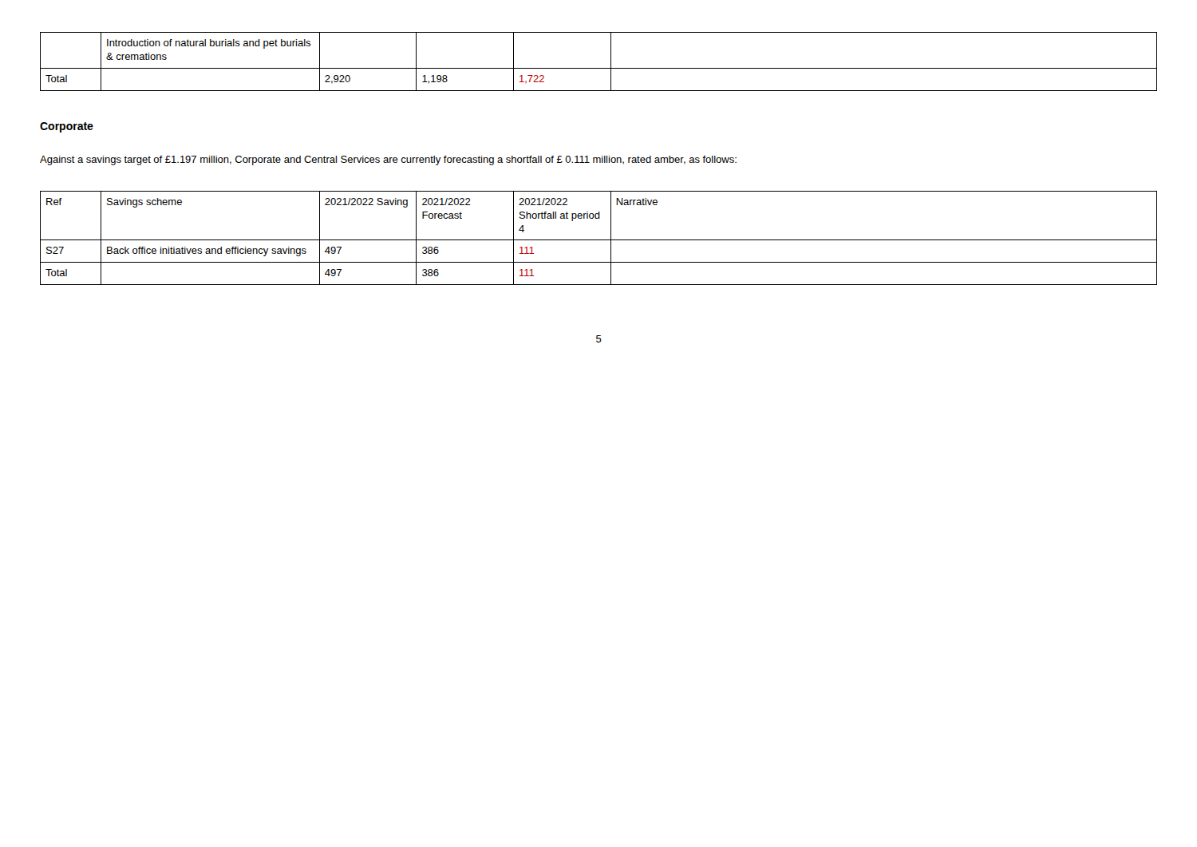| | Introduction of natural burials and pet burials & cremations | | | | |
| Total | | 2,920 | 1,198 | 1,722 | |
Corporate
Against a savings target of £1.197 million, Corporate and Central Services are currently forecasting a shortfall of £ 0.111 million, rated amber, as follows:
| Ref | Savings scheme | 2021/2022 Saving | 2021/2022 Forecast | 2021/2022 Shortfall at period 4 | Narrative |
| --- | --- | --- | --- | --- | --- |
| S27 | Back office initiatives and efficiency savings | 497 | 386 | 111 | |
| Total | | 497 | 386 | 111 | |
5